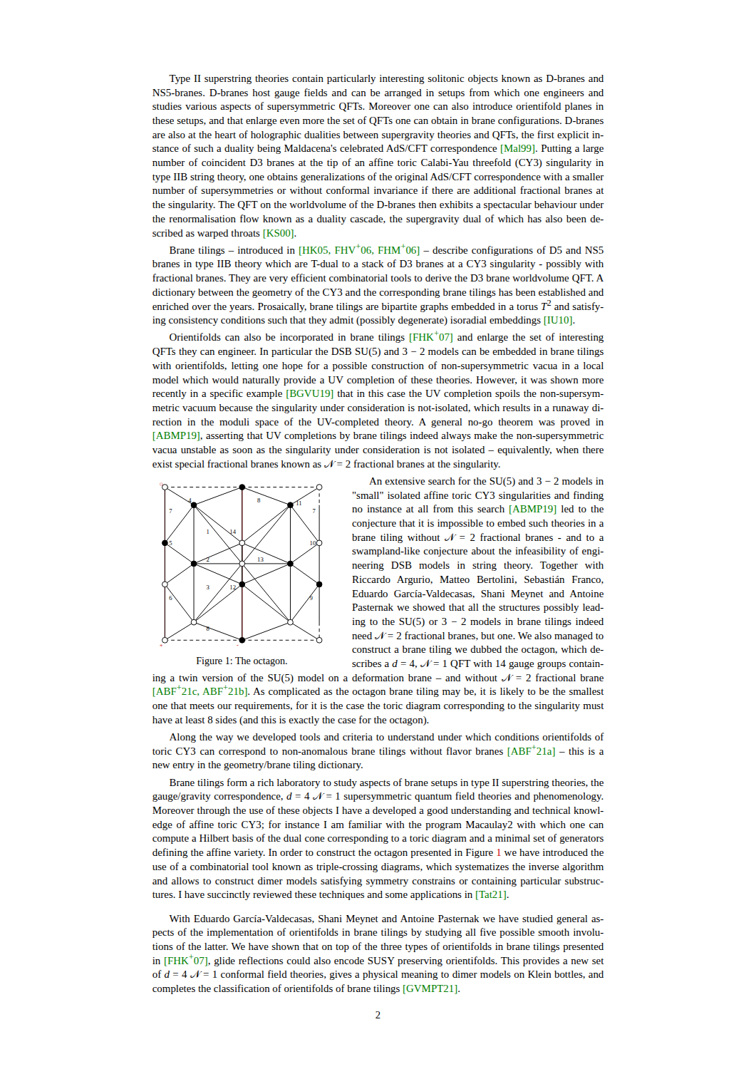Type II superstring theories contain particularly interesting solitonic objects known as D-branes and NS5-branes. D-branes host gauge fields and can be arranged in setups from which one engineers and studies various aspects of supersymmetric QFTs. Moreover one can also introduce orientifold planes in these setups, and that enlarge even more the set of QFTs one can obtain in brane configurations. D-branes are also at the heart of holographic dualities between supergravity theories and QFTs, the first explicit instance of such a duality being Maldacena's celebrated AdS/CFT correspondence [Mal99]. Putting a large number of coincident D3 branes at the tip of an affine toric Calabi-Yau threefold (CY3) singularity in type IIB string theory, one obtains generalizations of the original AdS/CFT correspondence with a smaller number of supersymmetries or without conformal invariance if there are additional fractional branes at the singularity. The QFT on the worldvolume of the D-branes then exhibits a spectacular behaviour under the renormalisation flow known as a duality cascade, the supergravity dual of which has also been described as warped throats [KS00].
Brane tilings – introduced in [HK05, FHV+06, FHM+06] – describe configurations of D5 and NS5 branes in type IIB theory which are T-dual to a stack of D3 branes at a CY3 singularity - possibly with fractional branes. They are very efficient combinatorial tools to derive the D3 brane worldvolume QFT. A dictionary between the geometry of the CY3 and the corresponding brane tilings has been established and enriched over the years. Prosaically, brane tilings are bipartite graphs embedded in a torus T2 and satisfying consistency conditions such that they admit (possibly degenerate) isoradial embeddings [IU10].
Orientifolds can also be incorporated in brane tilings [FHK+07] and enlarge the set of interesting QFTs they can engineer. In particular the DSB SU(5) and 3 − 2 models can be embedded in brane tilings with orientifolds, letting one hope for a possible construction of non-supersymmetric vacua in a local model which would naturally provide a UV completion of these theories. However, it was shown more recently in a specific example [BGVU19] that in this case the UV completion spoils the non-supersymmetric vacuum because the singularity under consideration is not-isolated, which results in a runaway direction in the moduli space of the UV-completed theory. A general no-go theorem was proved in [ABMP19], asserting that UV completions by brane tilings indeed always make the non-supersymmetric vacua unstable as soon as the singularity under consideration is not isolated – equivalently, when there exist special fractional branes known as 𝒩 = 2 fractional branes at the singularity.
4 8 11 7 7 1 14 5 10 2 13 3 12 6 9 8 ○ + -
Figure 1: The octagon.
An extensive search for the SU(5) and 3 − 2 models in "small" isolated affine toric CY3 singularities and finding no instance at all from this search [ABMP19] led to the conjecture that it is impossible to embed such theories in a brane tiling without 𝒩 = 2 fractional branes - and to a swampland-like conjecture about the infeasibility of engineering DSB models in string theory. Together with Riccardo Argurio, Matteo Bertolini, Sebastián Franco, Eduardo García-Valdecasas, Shani Meynet and Antoine Pasternak we showed that all the structures possibly leading to the SU(5) or 3 − 2 models in brane tilings indeed need 𝒩 = 2 fractional branes, but one. We also managed to construct a brane tiling we dubbed the octagon, which describes a d = 4, 𝒩 = 1 QFT with 14 gauge groups containing a twin version of the SU(5) model on a deformation brane – and without 𝒩 = 2 fractional brane [ABF+21c, ABF+21b]. As complicated as the octagon brane tiling may be, it is likely to be the smallest one that meets our requirements, for it is the case the toric diagram corresponding to the singularity must have at least 8 sides (and this is exactly the case for the octagon).
Along the way we developed tools and criteria to understand under which conditions orientifolds of toric CY3 can correspond to non-anomalous brane tilings without flavor branes [ABF+21a] – this is a new entry in the geometry/brane tiling dictionary.
Brane tilings form a rich laboratory to study aspects of brane setups in type II superstring theories, the gauge/gravity correspondence, d = 4 𝒩 = 1 supersymmetric quantum field theories and phenomenology. Moreover through the use of these objects I have a developed a good understanding and technical knowledge of affine toric CY3; for instance I am familiar with the program Macaulay2 with which one can compute a Hilbert basis of the dual cone corresponding to a toric diagram and a minimal set of generators defining the affine variety. In order to construct the octagon presented in Figure 1 we have introduced the use of a combinatorial tool known as triple-crossing diagrams, which systematizes the inverse algorithm and allows to construct dimer models satisfying symmetry constrains or containing particular substructures. I have succinctly reviewed these techniques and some applications in [Tat21].
With Eduardo García-Valdecasas, Shani Meynet and Antoine Pasternak we have studied general aspects of the implementation of orientifolds in brane tilings by studying all five possible smooth involutions of the latter. We have shown that on top of the three types of orientifolds in brane tilings presented in [FHK+07], glide reflections could also encode SUSY preserving orientifolds. This provides a new set of d = 4 𝒩 = 1 conformal field theories, gives a physical meaning to dimer models on Klein bottles, and completes the classification of orientifolds of brane tilings [GVMPT21].
2